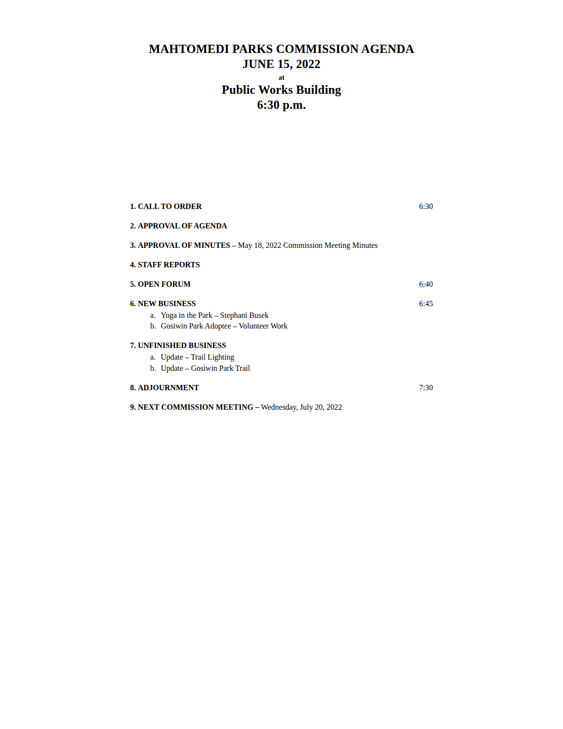MAHTOMEDI PARKS COMMISSION AGENDA
JUNE 15, 2022
at
Public Works Building
6:30 p.m.
1. Call to Order
6:30
2. Approval of Agenda
3. Approval of Minutes – May 18, 2022 Commission Meeting Minutes
4. Staff Reports
5. Open Forum
6:40
6. New Business
6:45
a. Yoga in the Park – Stephani Busek
b. Gosiwin Park Adoptee – Volunteer Work
7. Unfinished Business
a. Update – Trail Lighting
b. Update – Gosiwin Park Trail
8. Adjournment
7:30
9. Next Commission Meeting – Wednesday, July 20, 2022